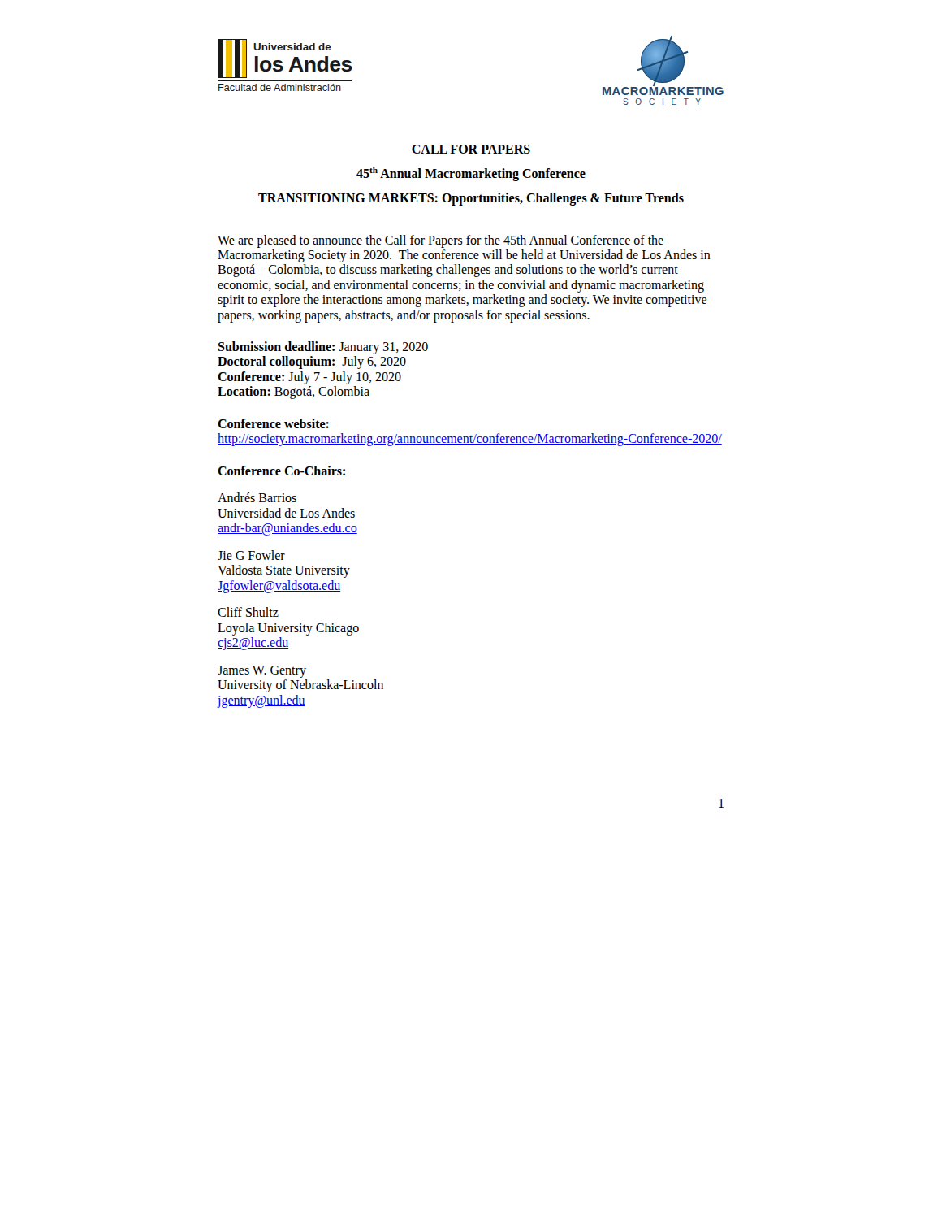Universidad de los Andes
Facultad de Administración
MACROMARKETING
S O C I E T Y
CALL FOR PAPERS
45th Annual Macromarketing Conference
TRANSITIONING MARKETS: Opportunities, Challenges & Future Trends
We are pleased to announce the Call for Papers for the 45th Annual Conference of the Macromarketing Society in 2020. The conference will be held at Universidad de Los Andes in Bogotá – Colombia, to discuss marketing challenges and solutions to the world’s current economic, social, and environmental concerns; in the convivial and dynamic macromarketing spirit to explore the interactions among markets, marketing and society. We invite competitive papers, working papers, abstracts, and/or proposals for special sessions.
Submission deadline: January 31, 2020
Doctoral colloquium: July 6, 2020
Conference: July 7 - July 10, 2020
Location: Bogotá, Colombia
Conference website:
http://society.macromarketing.org/announcement/conference/Macromarketing-Conference-2020/
Conference Co-Chairs:
Andrés Barrios
Universidad de Los Andes
andr-bar@uniandes.edu.co
Jie G Fowler
Valdosta State University
Jgfowler@valdsota.edu
Cliff Shultz
Loyola University Chicago
cjs2@luc.edu
James W. Gentry
University of Nebraska-Lincoln
jgentry@unl.edu
1